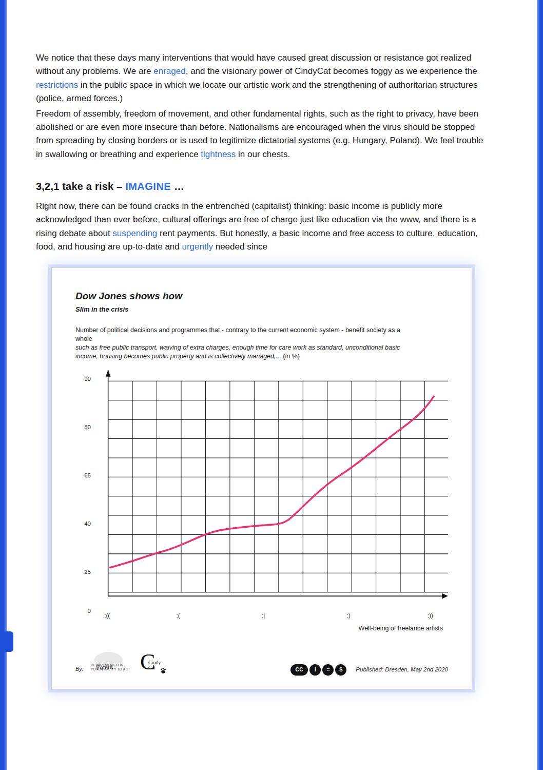We notice that these days many interventions that would have caused great discussion or resistance got realized without any problems. We are enraged, and the visionary power of CindyCat becomes foggy as we experience the restrictions in the public space in which we locate our artistic work and the strengthening of authoritarian structures (police, armed forces.)
Freedom of assembly, freedom of movement, and other fundamental rights, such as the right to privacy, have been abolished or are even more insecure than before. Nationalisms are encouraged when the virus should be stopped from spreading by closing borders or is used to legitimize dictatorial systems (e.g. Hungary, Poland). We feel trouble in swallowing or breathing and experience tightness in our chests.
3,2,1 take a risk – IMAGINE …
Right now, there can be found cracks in the entrenched (capitalist) thinking: basic income is publicly more acknowledged than ever before, cultural offerings are free of charge just like education via the www, and there is a rising debate about suspending rent payments. But honestly, a basic income and free access to culture, education, food, and housing are up-to-date and urgently needed since
Dow Jones shows how
Slim in the crisis
Number of political decisions and programmes that - contrary to the current economic system - benefit society as a whole
such as free public transport, waiving of extra charges, enough time for care work as standard, unconditional basic income, housing becomes public property and is collectively managed,... (in %)
90 80 65 40 25 0
:(( :( :| :) :))
Well-being of freelance artists
By:
Department for
Potentiality to Act
Potent
C
Cindy
Cat
CC i = $
Published: Dresden, May 2nd 2020